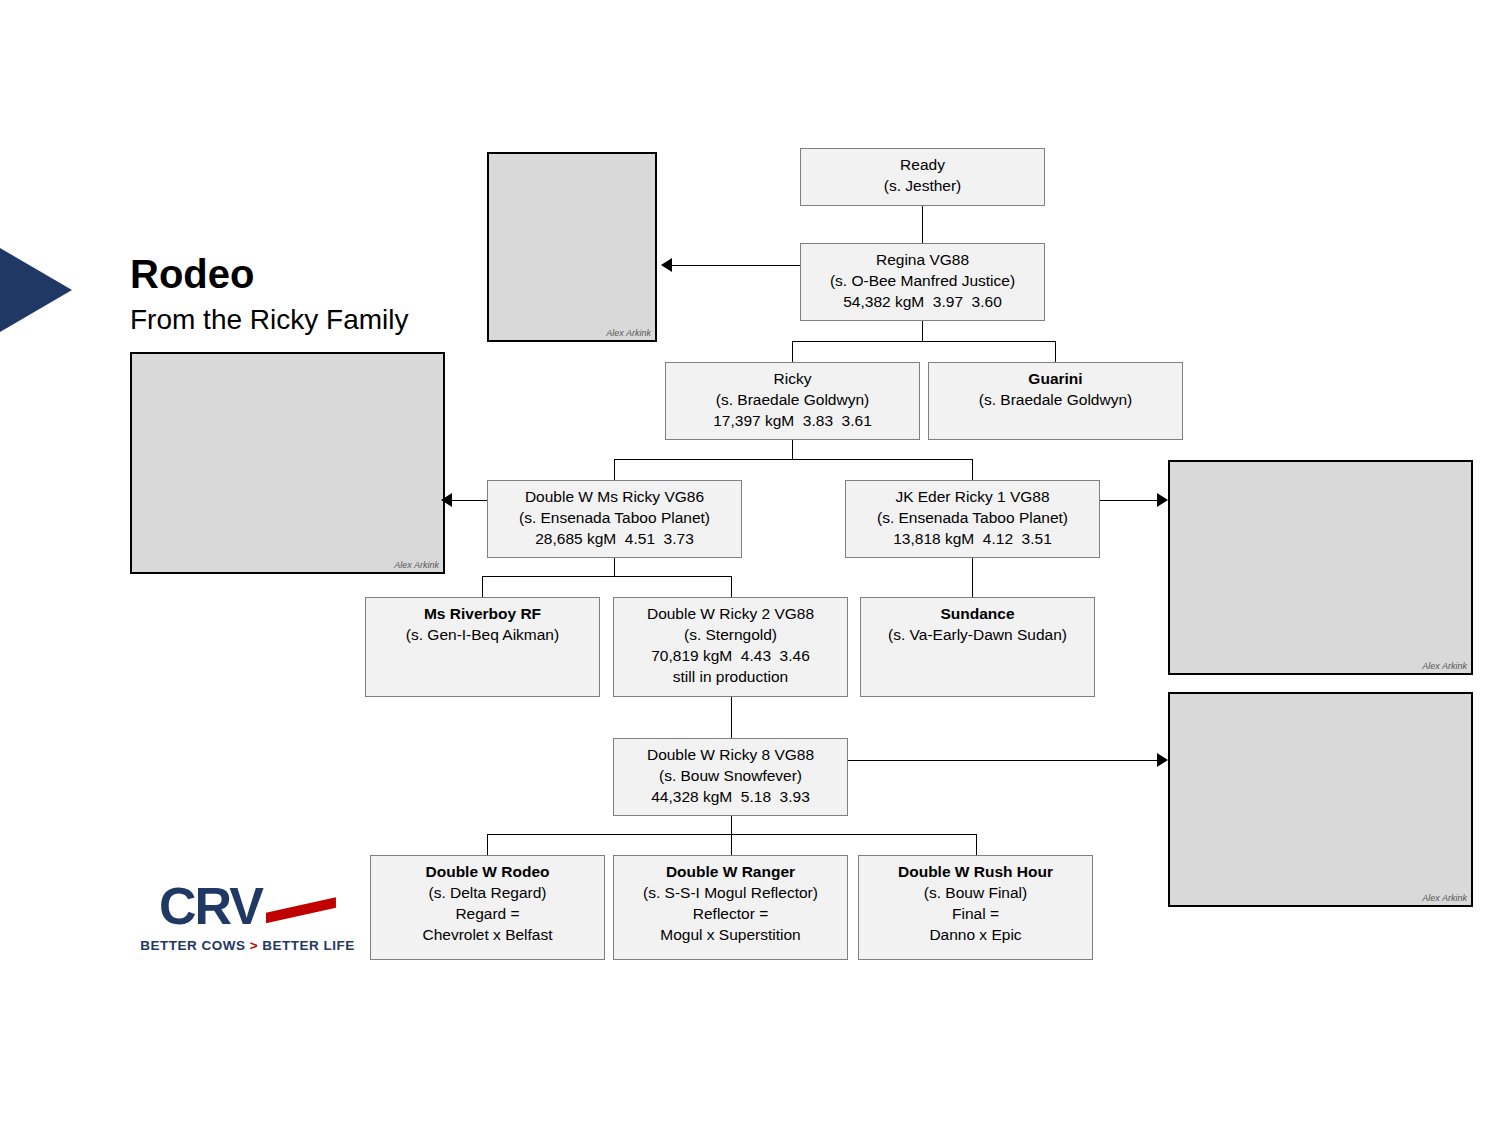Rodeo
From the Ricky Family
Alex Arkink
Alex Arkink
Alex Arkink
Alex Arkink
Ready
(s. Jesther)
Regina VG88
(s. O-Bee Manfred Justice)
54,382 kgM 3.97 3.60
Ricky
(s. Braedale Goldwyn)
17,397 kgM 3.83 3.61
Guarini
(s. Braedale Goldwyn)
Double W Ms Ricky VG86
(s. Ensenada Taboo Planet)
28,685 kgM 4.51 3.73
JK Eder Ricky 1 VG88
(s. Ensenada Taboo Planet)
13,818 kgM 4.12 3.51
Ms Riverboy RF
(s. Gen-I-Beq Aikman)
Double W Ricky 2 VG88
(s. Sterngold)
70,819 kgM 4.43 3.46
still in production
Sundance
(s. Va-Early-Dawn Sudan)
Double W Ricky 8 VG88
(s. Bouw Snowfever)
44,328 kgM 5.18 3.93
Double W Rodeo
(s. Delta Regard)
Regard =
Chevrolet x Belfast
Double W Ranger
(s. S-S-I Mogul Reflector)
Reflector =
Mogul x Superstition
Double W Rush Hour
(s. Bouw Final)
Final =
Danno x Epic
CRV
BETTER COWS > BETTER LIFE